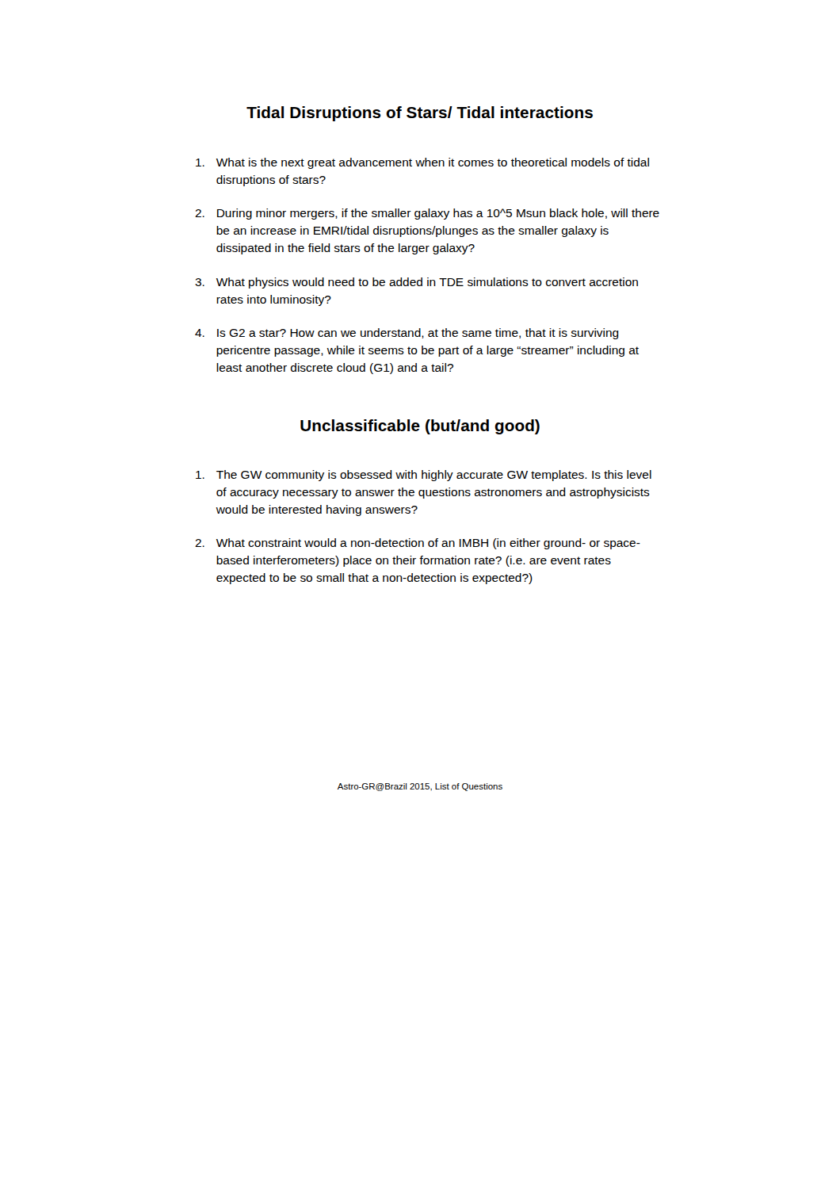Tidal Disruptions of Stars/ Tidal interactions
What is the next great advancement when it comes to theoretical models of tidal disruptions of stars?
During minor mergers, if the smaller galaxy has a 10^5 Msun black hole, will there be an increase in EMRI/tidal disruptions/plunges as the smaller galaxy is dissipated in the field stars of the larger galaxy?
What physics would need to be added in TDE simulations to convert accretion rates into luminosity?
Is G2 a star? How can we understand, at the same time, that it is surviving pericentre passage, while it seems to be part of a large “streamer” including at least another discrete cloud (G1) and a tail?
Unclassificable (but/and good)
The GW community is obsessed with highly accurate GW templates. Is this level of accuracy necessary to answer the questions astronomers and astrophysicists would be interested having answers?
What constraint would a non-detection of an IMBH (in either ground- or space-based interferometers) place on their formation rate? (i.e. are event rates expected to be so small that a non-detection is expected?)
Astro-GR@Brazil 2015, List of Questions